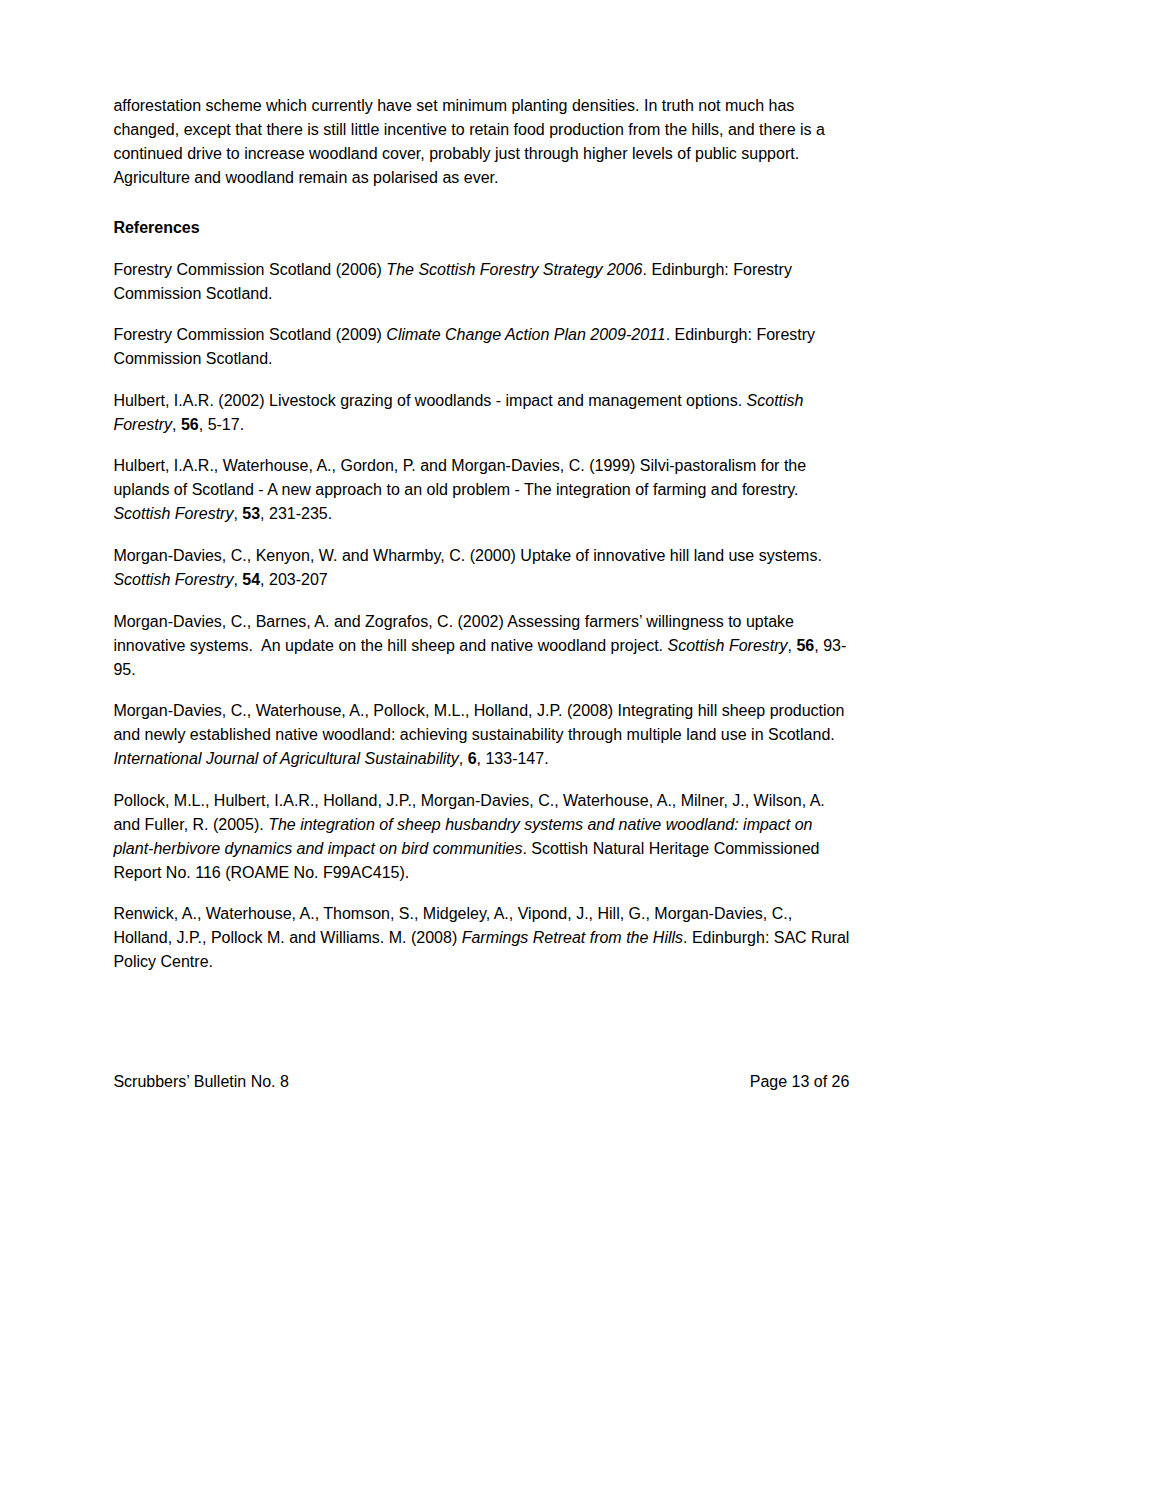afforestation scheme which currently have set minimum planting densities. In truth not much has changed, except that there is still little incentive to retain food production from the hills, and there is a continued drive to increase woodland cover, probably just through higher levels of public support. Agriculture and woodland remain as polarised as ever.
References
Forestry Commission Scotland (2006) The Scottish Forestry Strategy 2006. Edinburgh: Forestry Commission Scotland.
Forestry Commission Scotland (2009) Climate Change Action Plan 2009-2011. Edinburgh: Forestry Commission Scotland.
Hulbert, I.A.R. (2002) Livestock grazing of woodlands - impact and management options. Scottish Forestry, 56, 5-17.
Hulbert, I.A.R., Waterhouse, A., Gordon, P. and Morgan-Davies, C. (1999) Silvi-pastoralism for the uplands of Scotland - A new approach to an old problem - The integration of farming and forestry. Scottish Forestry, 53, 231-235.
Morgan-Davies, C., Kenyon, W. and Wharmby, C. (2000) Uptake of innovative hill land use systems. Scottish Forestry, 54, 203-207
Morgan-Davies, C., Barnes, A. and Zografos, C. (2002) Assessing farmers’ willingness to uptake innovative systems. An update on the hill sheep and native woodland project. Scottish Forestry, 56, 93-95.
Morgan-Davies, C., Waterhouse, A., Pollock, M.L., Holland, J.P. (2008) Integrating hill sheep production and newly established native woodland: achieving sustainability through multiple land use in Scotland. International Journal of Agricultural Sustainability, 6, 133-147.
Pollock, M.L., Hulbert, I.A.R., Holland, J.P., Morgan-Davies, C., Waterhouse, A., Milner, J., Wilson, A. and Fuller, R. (2005). The integration of sheep husbandry systems and native woodland: impact on plant-herbivore dynamics and impact on bird communities. Scottish Natural Heritage Commissioned Report No. 116 (ROAME No. F99AC415).
Renwick, A., Waterhouse, A., Thomson, S., Midgeley, A., Vipond, J., Hill, G., Morgan-Davies, C., Holland, J.P., Pollock M. and Williams. M. (2008) Farmings Retreat from the Hills. Edinburgh: SAC Rural Policy Centre.
Scrubbers’ Bulletin No. 8 Page 13 of 26